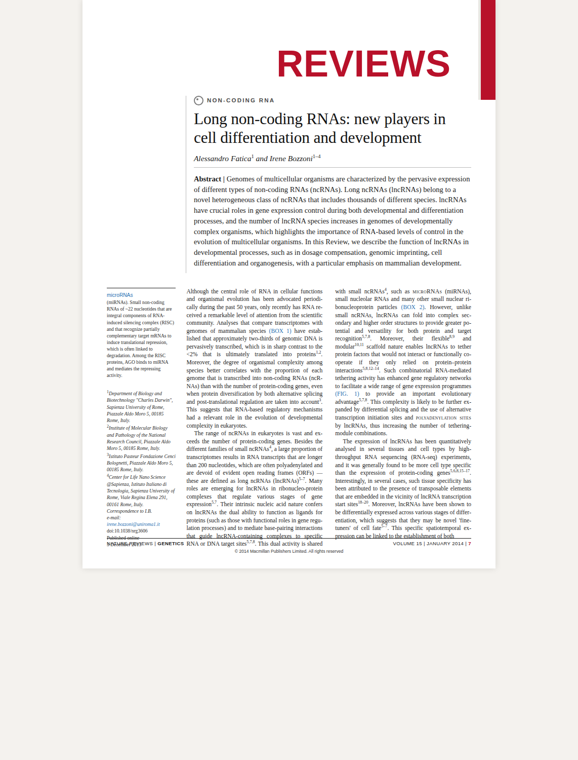REVIEWS
Non-coding RNA
Long non-coding RNAs: new players in cell differentiation and development
Alessandro Fatica1 and Irene Bozzoni1–4
Abstract | Genomes of multicellular organisms are characterized by the pervasive expression of different types of non-coding RNAs (ncRNAs). Long ncRNAs (lncRNAs) belong to a novel heterogeneous class of ncRNAs that includes thousands of different species. lncRNAs have crucial roles in gene expression control during both developmental and differentiation processes, and the number of lncRNA species increases in genomes of developmentally complex organisms, which highlights the importance of RNA-based levels of control in the evolution of multicellular organisms. In this Review, we describe the function of lncRNAs in developmental processes, such as in dosage compensation, genomic imprinting, cell differentiation and organogenesis, with a particular emphasis on mammalian development.
microRNAs (miRNAs). Small non-coding RNAs of ~22 nucleotides that are integral components of RNA-induced silencing complex (RISC) and that recognize partially complementary target mRNAs to induce translational repression, which is often linked to degradation. Among the RISC proteins, AGO binds to miRNA and mediates the repressing activity.
1Department of Biology and Biotechnology "Charles Darwin", Sapienza University of Rome, Piazzale Aldo Moro 5, 00185 Rome, Italy.
2Institute of Molecular Biology and Pathology of the National Research Council, Piazzale Aldo Moro 5, 00185 Rome, Italy.
3Istituto Pasteur Fondazione Cenci Bolognetti, Piazzale Aldo Moro 5, 00185 Rome, Italy.
4Center for Life Nano Science @Sapienza, Istituto Italiano di Tecnologia, Sapienza University of Rome, Viale Regina Elena 291, 00161 Rome, Italy.
Correspondence to I.B.
e-mail:
irene.bozzoni@uniroma1.it
doi:10.1038/nrg3606
Published online
3 December 2013
Although the central role of RNA in cellular functions and organismal evolution has been advocated periodically during the past 50 years, only recently has RNA received a remarkable level of attention from the scientific community. Analyses that compare transcriptomes with genomes of mammalian species (BOX 1) have established that approximately two-thirds of genomic DNA is pervasively transcribed, which is in sharp contrast to the <2% that is ultimately translated into proteins1,2. Moreover, the degree of organismal complexity among species better correlates with the proportion of each genome that is transcribed into non-coding RNAs (ncRNAs) than with the number of protein-coding genes, even when protein diversification by both alternative splicing and post-translational regulation are taken into account3. This suggests that RNA-based regulatory mechanisms had a relevant role in the evolution of developmental complexity in eukaryotes.
The range of ncRNAs in eukaryotes is vast and exceeds the number of protein-coding genes. Besides the different families of small ncRNAs4, a large proportion of transcriptomes results in RNA transcripts that are longer than 200 nucleotides, which are often polyadenylated and are devoid of evident open reading frames (ORFs) — these are defined as long ncRNAs (lncRNAs)5–7. Many roles are emerging for lncRNAs in ribonucleo-protein complexes that regulate various stages of gene expression5,7. Their intrinsic nucleic acid nature confers on lncRNAs the dual ability to function as ligands for proteins (such as those with functional roles in gene regulation processes) and to mediate base-pairing interactions that guide lncRNA-containing complexes to specific RNA or DNA target sites5,7,8. This dual activity is shared with small ncRNAs4, such as microRNAs (miRNAs), small nucleolar RNAs and many other small nuclear ribonucleoprotein particles (BOX 2). However, unlike small ncRNAs, lncRNAs can fold into complex secondary and higher order structures to provide greater potential and versatility for both protein and target recognition5,7,8. Moreover, their flexible8,9 and modular10,11 scaffold nature enables lncRNAs to tether protein factors that would not interact or functionally cooperate if they only relied on protein–protein interactions5,8,12–14. Such combinatorial RNA-mediated tethering activity has enhanced gene regulatory networks to facilitate a wide range of gene expression programmes (FIG. 1) to provide an important evolutionary advantage5,7,8. This complexity is likely to be further expanded by differential splicing and the use of alternative transcription initiation sites and polyadenylation sites by lncRNAs, thus increasing the number of tethering-module combinations.
The expression of lncRNAs has been quantitatively analysed in several tissues and cell types by high-throughput RNA sequencing (RNA-seq) experiments, and it was generally found to be more cell type specific than the expression of protein-coding genes5,6,8,15–17. Interestingly, in several cases, such tissue specificity has been attributed to the presence of transposable elements that are embedded in the vicinity of lncRNA transcription start sites18–20. Moreover, lncRNAs have been shown to be differentially expressed across various stages of differentiation, which suggests that they may be novel 'fine-tuners' of cell fate5–7. This specific spatiotemporal expression can be linked to the establishment of both
Nature Reviews | Genetics
Volume 15 | January 2014 | 7
© 2014 Macmillan Publishers Limited. All rights reserved